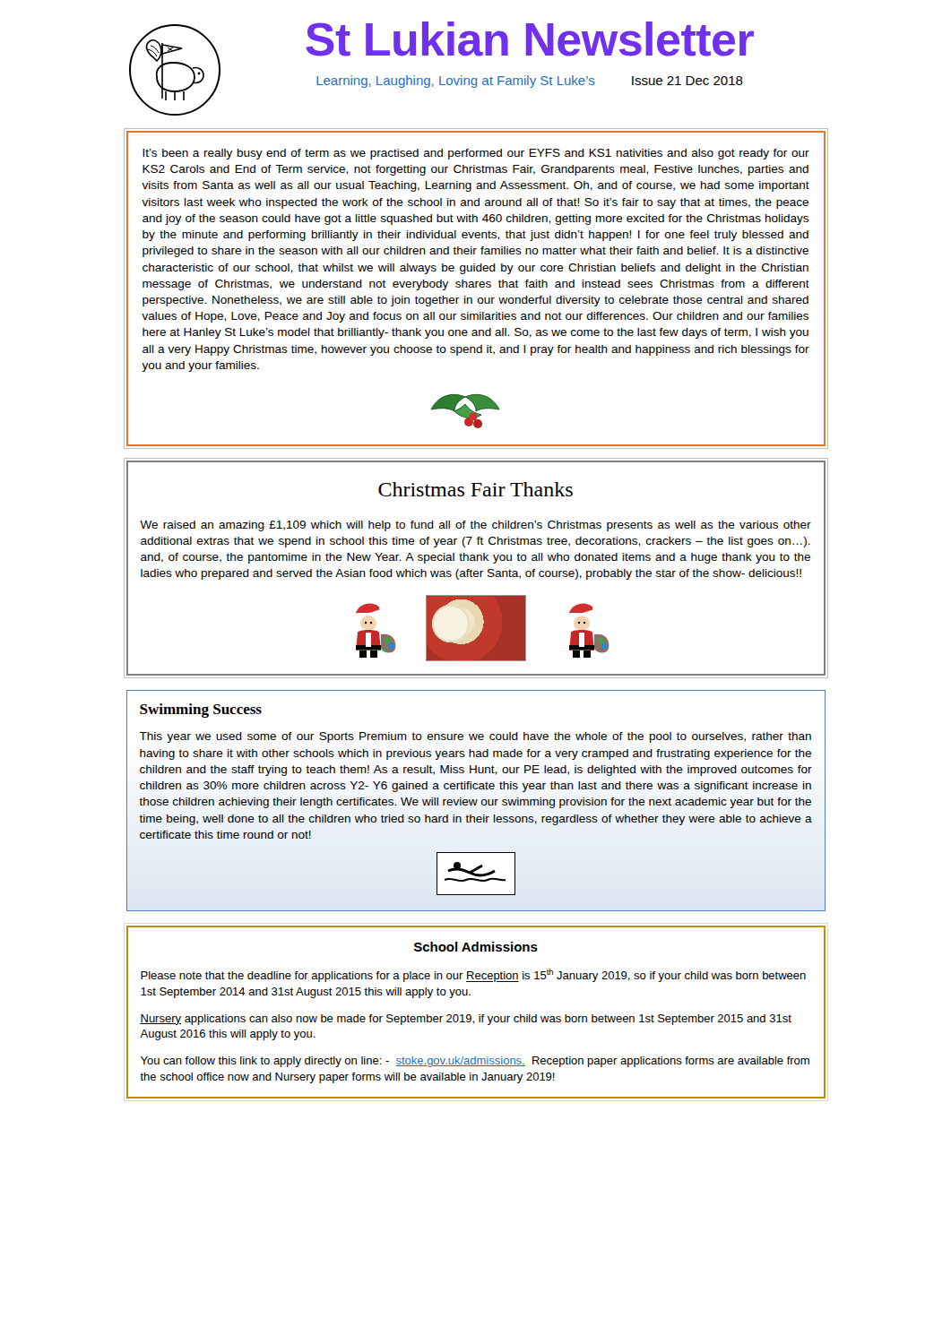St Lukian Newsletter
Learning, Laughing, Loving at Family St Luke’s Issue 21 Dec 2018
It’s been a really busy end of term as we practised and performed our EYFS and KS1 nativities and also got ready for our KS2 Carols and End of Term service, not forgetting our Christmas Fair, Grandparents meal, Festive lunches, parties and visits from Santa as well as all our usual Teaching, Learning and Assessment. Oh, and of course, we had some important visitors last week who inspected the work of the school in and around all of that! So it’s fair to say that at times, the peace and joy of the season could have got a little squashed but with 460 children, getting more excited for the Christmas holidays by the minute and performing brilliantly in their individual events, that just didn’t happen! I for one feel truly blessed and privileged to share in the season with all our children and their families no matter what their faith and belief. It is a distinctive characteristic of our school, that whilst we will always be guided by our core Christian beliefs and delight in the Christian message of Christmas, we understand not everybody shares that faith and instead sees Christmas from a different perspective. Nonetheless, we are still able to join together in our wonderful diversity to celebrate those central and shared values of Hope, Love, Peace and Joy and focus on all our similarities and not our differences. Our children and our families here at Hanley St Luke’s model that brilliantly- thank you one and all. So, as we come to the last few days of term, I wish you all a very Happy Christmas time, however you choose to spend it, and I pray for health and happiness and rich blessings for you and your families.
Christmas Fair Thanks
We raised an amazing £1,109 which will help to fund all of the children’s Christmas presents as well as the various other additional extras that we spend in school this time of year (7 ft Christmas tree, decorations, crackers – the list goes on…). and, of course, the pantomime in the New Year. A special thank you to all who donated items and a huge thank you to the ladies who prepared and served the Asian food which was (after Santa, of course), probably the star of the show- delicious!!
Swimming Success
This year we used some of our Sports Premium to ensure we could have the whole of the pool to ourselves, rather than having to share it with other schools which in previous years had made for a very cramped and frustrating experience for the children and the staff trying to teach them! As a result, Miss Hunt, our PE lead, is delighted with the improved outcomes for children as 30% more children across Y2- Y6 gained a certificate this year than last and there was a significant increase in those children achieving their length certificates. We will review our swimming provision for the next academic year but for the time being, well done to all the children who tried so hard in their lessons, regardless of whether they were able to achieve a certificate this time round or not!
School Admissions
Please note that the deadline for applications for a place in our Reception is 15th January 2019, so if your child was born between 1st September 2014 and 31st August 2015 this will apply to you.
Nursery applications can also now be made for September 2019, if your child was born between 1st September 2015 and 31st August 2016 this will apply to you.
You can follow this link to apply directly on line: - stoke.gov.uk/admissions. Reception paper applications forms are available from the school office now and Nursery paper forms will be available in January 2019!